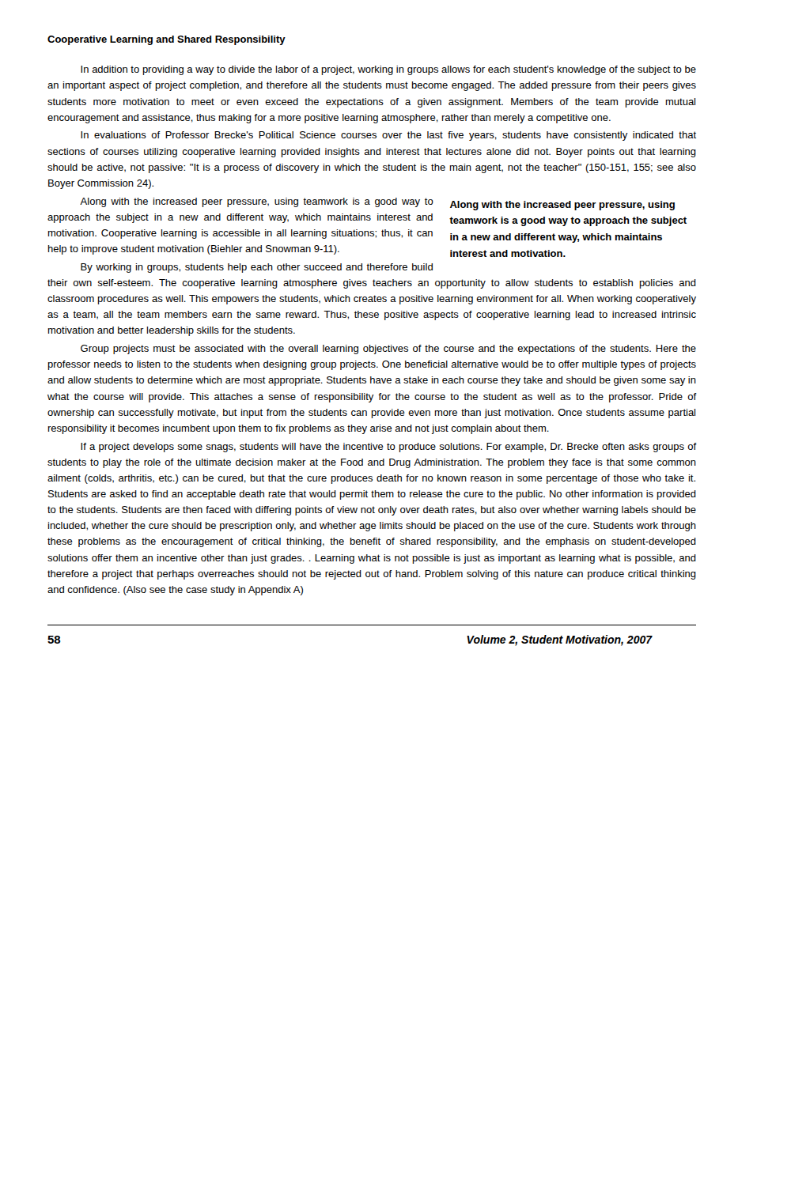Cooperative Learning and Shared Responsibility
In addition to providing a way to divide the labor of a project, working in groups allows for each student's knowledge of the subject to be an important aspect of project completion, and therefore all the students must become engaged. The added pressure from their peers gives students more motivation to meet or even exceed the expectations of a given assignment. Members of the team provide mutual encouragement and assistance, thus making for a more positive learning atmosphere, rather than merely a competitive one.
In evaluations of Professor Brecke's Political Science courses over the last five years, students have consistently indicated that sections of courses utilizing cooperative learning provided insights and interest that lectures alone did not. Boyer points out that learning should be active, not passive: "It is a process of discovery in which the student is the main agent, not the teacher" (150-151, 155; see also Boyer Commission 24).
Along with the increased peer pressure, using teamwork is a good way to approach the subject in a new and different way, which maintains interest and motivation.
Along with the increased peer pressure, using teamwork is a good way to approach the subject in a new and different way, which maintains interest and motivation. Cooperative learning is accessible in all learning situations; thus, it can help to improve student motivation (Biehler and Snowman 9-11).
By working in groups, students help each other succeed and therefore build their own self-esteem. The cooperative learning atmosphere gives teachers an opportunity to allow students to establish policies and classroom procedures as well. This empowers the students, which creates a positive learning environment for all. When working cooperatively as a team, all the team members earn the same reward. Thus, these positive aspects of cooperative learning lead to increased intrinsic motivation and better leadership skills for the students.
Group projects must be associated with the overall learning objectives of the course and the expectations of the students. Here the professor needs to listen to the students when designing group projects. One beneficial alternative would be to offer multiple types of projects and allow students to determine which are most appropriate. Students have a stake in each course they take and should be given some say in what the course will provide. This attaches a sense of responsibility for the course to the student as well as to the professor. Pride of ownership can successfully motivate, but input from the students can provide even more than just motivation. Once students assume partial responsibility it becomes incumbent upon them to fix problems as they arise and not just complain about them.
If a project develops some snags, students will have the incentive to produce solutions. For example, Dr. Brecke often asks groups of students to play the role of the ultimate decision maker at the Food and Drug Administration. The problem they face is that some common ailment (colds, arthritis, etc.) can be cured, but that the cure produces death for no known reason in some percentage of those who take it. Students are asked to find an acceptable death rate that would permit them to release the cure to the public. No other information is provided to the students. Students are then faced with differing points of view not only over death rates, but also over whether warning labels should be included, whether the cure should be prescription only, and whether age limits should be placed on the use of the cure. Students work through these problems as the encouragement of critical thinking, the benefit of shared responsibility, and the emphasis on student-developed solutions offer them an incentive other than just grades. . Learning what is not possible is just as important as learning what is possible, and therefore a project that perhaps overreaches should not be rejected out of hand. Problem solving of this nature can produce critical thinking and confidence. (Also see the case study in Appendix A)
58 Volume 2, Student Motivation, 2007